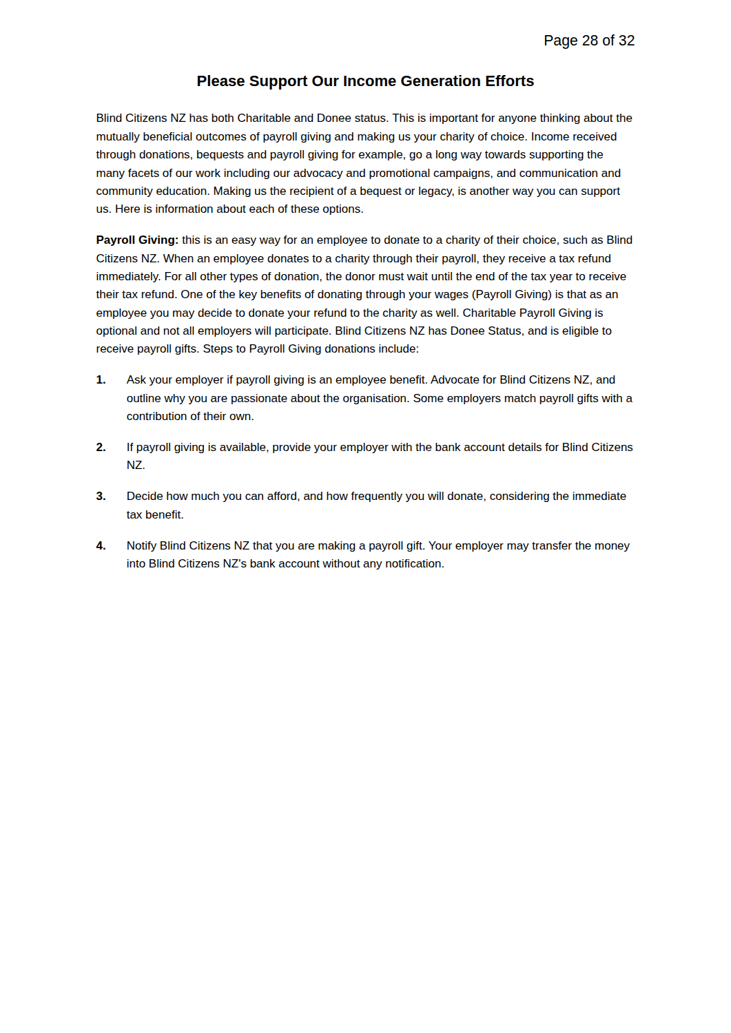Page 28 of 32
Please Support Our Income Generation Efforts
Blind Citizens NZ has both Charitable and Donee status. This is important for anyone thinking about the mutually beneficial outcomes of payroll giving and making us your charity of choice. Income received through donations, bequests and payroll giving for example, go a long way towards supporting the many facets of our work including our advocacy and promotional campaigns, and communication and community education. Making us the recipient of a bequest or legacy, is another way you can support us. Here is information about each of these options.
Payroll Giving: this is an easy way for an employee to donate to a charity of their choice, such as Blind Citizens NZ. When an employee donates to a charity through their payroll, they receive a tax refund immediately. For all other types of donation, the donor must wait until the end of the tax year to receive their tax refund. One of the key benefits of donating through your wages (Payroll Giving) is that as an employee you may decide to donate your refund to the charity as well. Charitable Payroll Giving is optional and not all employers will participate. Blind Citizens NZ has Donee Status, and is eligible to receive payroll gifts. Steps to Payroll Giving donations include:
Ask your employer if payroll giving is an employee benefit. Advocate for Blind Citizens NZ, and outline why you are passionate about the organisation. Some employers match payroll gifts with a contribution of their own.
If payroll giving is available, provide your employer with the bank account details for Blind Citizens NZ.
Decide how much you can afford, and how frequently you will donate, considering the immediate tax benefit.
Notify Blind Citizens NZ that you are making a payroll gift. Your employer may transfer the money into Blind Citizens NZ's bank account without any notification.